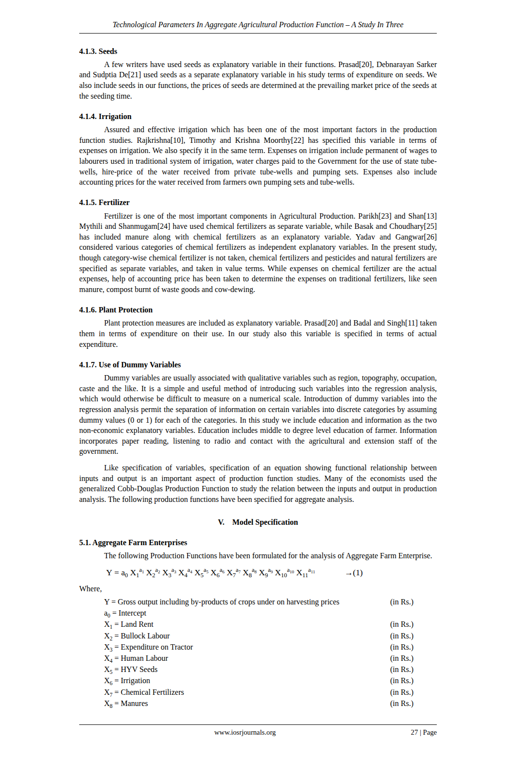Technological Parameters In Aggregate Agricultural Production Function – A Study In Three
4.1.3. Seeds
A few writers have used seeds as explanatory variable in their functions. Prasad[20], Debnarayan Sarker and Sudptia De[21] used seeds as a separate explanatory variable in his study terms of expenditure on seeds. We also include seeds in our functions, the prices of seeds are determined at the prevailing market price of the seeds at the seeding time.
4.1.4. Irrigation
Assured and effective irrigation which has been one of the most important factors in the production function studies. Rajkrishna[10], Timothy and Krishna Moorthy[22] has specified this variable in terms of expenses on irrigation. We also specify it in the same term. Expenses on irrigation include permanent of wages to labourers used in traditional system of irrigation, water charges paid to the Government for the use of state tube-wells, hire-price of the water received from private tube-wells and pumping sets. Expenses also include accounting prices for the water received from farmers own pumping sets and tube-wells.
4.1.5. Fertilizer
Fertilizer is one of the most important components in Agricultural Production. Parikh[23] and Shan[13] Mythili and Shanmugam[24] have used chemical fertilizers as separate variable, while Basak and Choudhary[25] has included manure along with chemical fertilizers as an explanatory variable. Yadav and Gangwar[26] considered various categories of chemical fertilizers as independent explanatory variables. In the present study, though category-wise chemical fertilizer is not taken, chemical fertilizers and pesticides and natural fertilizers are specified as separate variables, and taken in value terms. While expenses on chemical fertilizer are the actual expenses, help of accounting price has been taken to determine the expenses on traditional fertilizers, like seen manure, compost burnt of waste goods and cow-dewing.
4.1.6. Plant Protection
Plant protection measures are included as explanatory variable. Prasad[20] and Badal and Singh[11] taken them in terms of expenditure on their use. In our study also this variable is specified in terms of actual expenditure.
4.1.7. Use of Dummy Variables
Dummy variables are usually associated with qualitative variables such as region, topography, occupation, caste and the like. It is a simple and useful method of introducing such variables into the regression analysis, which would otherwise be difficult to measure on a numerical scale. Introduction of dummy variables into the regression analysis permit the separation of information on certain variables into discrete categories by assuming dummy values (0 or 1) for each of the categories. In this study we include education and information as the two non-economic explanatory variables. Education includes middle to degree level education of farmer. Information incorporates paper reading, listening to radio and contact with the agricultural and extension staff of the government.
Like specification of variables, specification of an equation showing functional relationship between inputs and output is an important aspect of production function studies. Many of the economists used the generalized Cobb-Douglas Production Function to study the relation between the inputs and output in production analysis. The following production functions have been specified for aggregate analysis.
V. Model Specification
5.1. Aggregate Farm Enterprises
The following Production Functions have been formulated for the analysis of Aggregate Farm Enterprise.
Y = a0 X1a1 X2a2 X3a3 X4a4 X5a5 X6a6 X7a7 X8a8 X9a9 X10a10 X11a11→(1)
Where,
| Y = Gross output including by-products of crops under on harvesting prices | (in Rs.) |
| a 0 = Intercept | |
| X 1 = Land Rent | (in Rs.) |
| X 2 = Bullock Labour | (in Rs.) |
| X 3 = Expenditure on Tractor | (in Rs.) |
| X 4 = Human Labour | (in Rs.) |
| X 5 = HYV Seeds | (in Rs.) |
| X 6 = Irrigation | (in Rs.) |
| X 7 = Chemical Fertilizers | (in Rs.) |
| X 8 = Manures | (in Rs.) |
www.iosrjournals.org 27 | Page